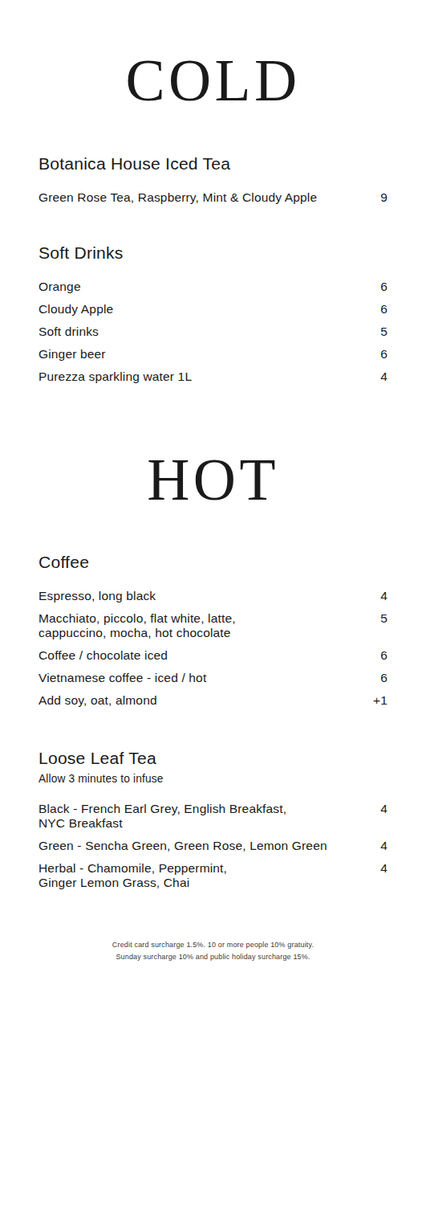COLD
Botanica House Iced Tea
Green Rose Tea, Raspberry, Mint & Cloudy Apple 9
Soft Drinks
Orange 6
Cloudy Apple 6
Soft drinks 5
Ginger beer 6
Purezza sparkling water 1L 4
HOT
Coffee
Espresso, long black 4
Macchiato, piccolo, flat white, latte,cappuccino, mocha, hot chocolate 5
Coffee / chocolate iced 6
Vietnamese coffee - iced / hot 6
Add soy, oat, almond+1
Loose Leaf Tea
Allow 3 minutes to infuse
Black - French Earl Grey, English Breakfast,NYC Breakfast 4
Green - Sencha Green, Green Rose, Lemon Green 4
Herbal - Chamomile, Peppermint,Ginger Lemon Grass, Chai 4
Credit card surcharge 1.5%. 10 or more people 10% gratuity.
Sunday surcharge 10% and public holiday surcharge 15%.